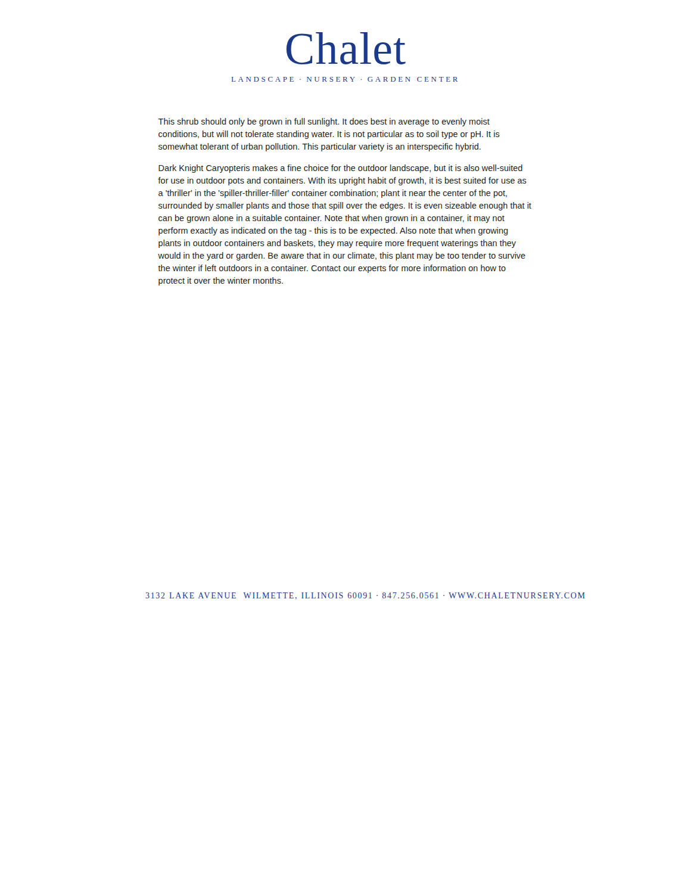Chalet
LANDSCAPE·NURSERY·GARDEN CENTER
This shrub should only be grown in full sunlight. It does best in average to evenly moist conditions, but will not tolerate standing water. It is not particular as to soil type or pH. It is somewhat tolerant of urban pollution. This particular variety is an interspecific hybrid.
Dark Knight Caryopteris makes a fine choice for the outdoor landscape, but it is also well-suited for use in outdoor pots and containers. With its upright habit of growth, it is best suited for use as a 'thriller' in the 'spiller-thriller-filler' container combination; plant it near the center of the pot, surrounded by smaller plants and those that spill over the edges. It is even sizeable enough that it can be grown alone in a suitable container. Note that when grown in a container, it may not perform exactly as indicated on the tag - this is to be expected. Also note that when growing plants in outdoor containers and baskets, they may require more frequent waterings than they would in the yard or garden. Be aware that in our climate, this plant may be too tender to survive the winter if left outdoors in a container. Contact our experts for more information on how to protect it over the winter months.
3132 LAKE AVENUE WILMETTE, ILLINOIS 60091·847.256.0561·WWW.CHALETNURSERY.COM